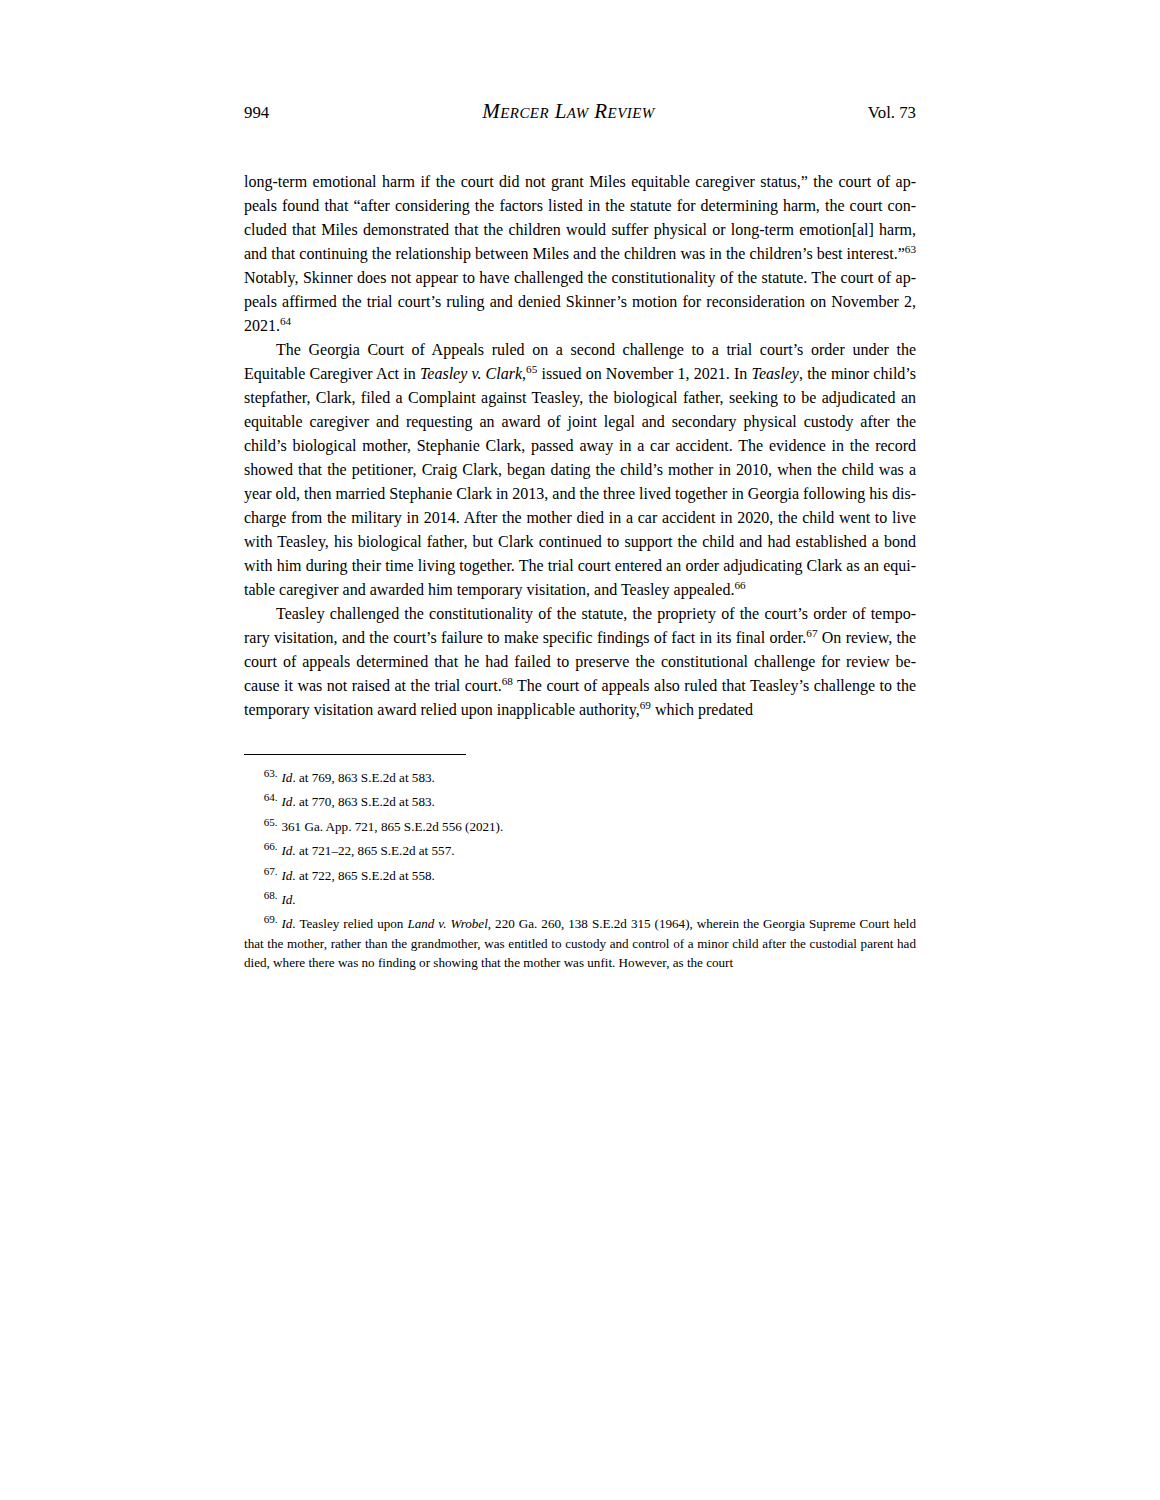994 Mercer Law Review Vol. 73
long-term emotional harm if the court did not grant Miles equitable caregiver status,” the court of appeals found that “after considering the factors listed in the statute for determining harm, the court concluded that Miles demonstrated that the children would suffer physical or long-term emotion[al] harm, and that continuing the relationship between Miles and the children was in the children’s best interest.”63 Notably, Skinner does not appear to have challenged the constitutionality of the statute. The court of appeals affirmed the trial court’s ruling and denied Skinner’s motion for reconsideration on November 2, 2021.64
The Georgia Court of Appeals ruled on a second challenge to a trial court’s order under the Equitable Caregiver Act in Teasley v. Clark,65 issued on November 1, 2021. In Teasley, the minor child’s stepfather, Clark, filed a Complaint against Teasley, the biological father, seeking to be adjudicated an equitable caregiver and requesting an award of joint legal and secondary physical custody after the child’s biological mother, Stephanie Clark, passed away in a car accident. The evidence in the record showed that the petitioner, Craig Clark, began dating the child’s mother in 2010, when the child was a year old, then married Stephanie Clark in 2013, and the three lived together in Georgia following his discharge from the military in 2014. After the mother died in a car accident in 2020, the child went to live with Teasley, his biological father, but Clark continued to support the child and had established a bond with him during their time living together. The trial court entered an order adjudicating Clark as an equitable caregiver and awarded him temporary visitation, and Teasley appealed.66
Teasley challenged the constitutionality of the statute, the propriety of the court’s order of temporary visitation, and the court’s failure to make specific findings of fact in its final order.67 On review, the court of appeals determined that he had failed to preserve the constitutional challenge for review because it was not raised at the trial court.68 The court of appeals also ruled that Teasley’s challenge to the temporary visitation award relied upon inapplicable authority,69 which predated
Id. at 769, 863 S.E.2d at 583.
Id. at 770, 863 S.E.2d at 583.
361 Ga. App. 721, 865 S.E.2d 556 (2021).
Id. at 721–22, 865 S.E.2d at 557.
Id. at 722, 865 S.E.2d at 558.
Id.
Id. Teasley relied upon Land v. Wrobel, 220 Ga. 260, 138 S.E.2d 315 (1964), wherein the Georgia Supreme Court held that the mother, rather than the grandmother, was entitled to custody and control of a minor child after the custodial parent had died, where there was no finding or showing that the mother was unfit. However, as the court